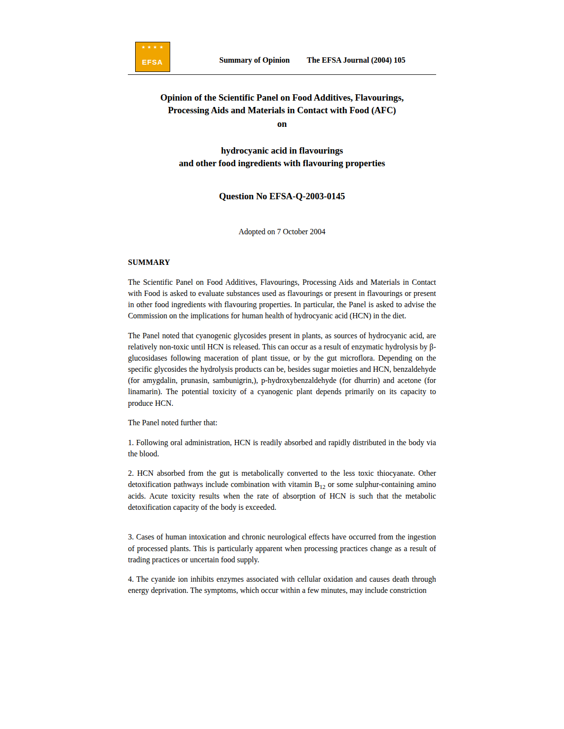★ ★ ★ ★
EFSA
Summary of Opinion The EFSA Journal (2004) 105
Opinion of the Scientific Panel on Food Additives, Flavourings,
Processing Aids and Materials in Contact with Food (AFC)
on
hydrocyanic acid in flavourings
and other food ingredients with flavouring properties
Question No EFSA-Q-2003-0145
Adopted on 7 October 2004
SUMMARY
The Scientific Panel on Food Additives, Flavourings, Processing Aids and Materials in Contact with Food is asked to evaluate substances used as flavourings or present in flavourings or present in other food ingredients with flavouring properties. In particular, the Panel is asked to advise the Commission on the implications for human health of hydrocyanic acid (HCN) in the diet.
The Panel noted that cyanogenic glycosides present in plants, as sources of hydrocyanic acid, are relatively non-toxic until HCN is released. This can occur as a result of enzymatic hydrolysis by β-glucosidases following maceration of plant tissue, or by the gut microflora. Depending on the specific glycosides the hydrolysis products can be, besides sugar moieties and HCN, benzaldehyde (for amygdalin, prunasin, sambunigrin,), p-hydroxybenzaldehyde (for dhurrin) and acetone (for linamarin). The potential toxicity of a cyanogenic plant depends primarily on its capacity to produce HCN.
The Panel noted further that:
1. Following oral administration, HCN is readily absorbed and rapidly distributed in the body via the blood.
2. HCN absorbed from the gut is metabolically converted to the less toxic thiocyanate. Other detoxification pathways include combination with vitamin B12 or some sulphur-containing amino acids. Acute toxicity results when the rate of absorption of HCN is such that the metabolic detoxification capacity of the body is exceeded.
3. Cases of human intoxication and chronic neurological effects have occurred from the ingestion of processed plants. This is particularly apparent when processing practices change as a result of trading practices or uncertain food supply.
4. The cyanide ion inhibits enzymes associated with cellular oxidation and causes death through energy deprivation. The symptoms, which occur within a few minutes, may include constriction